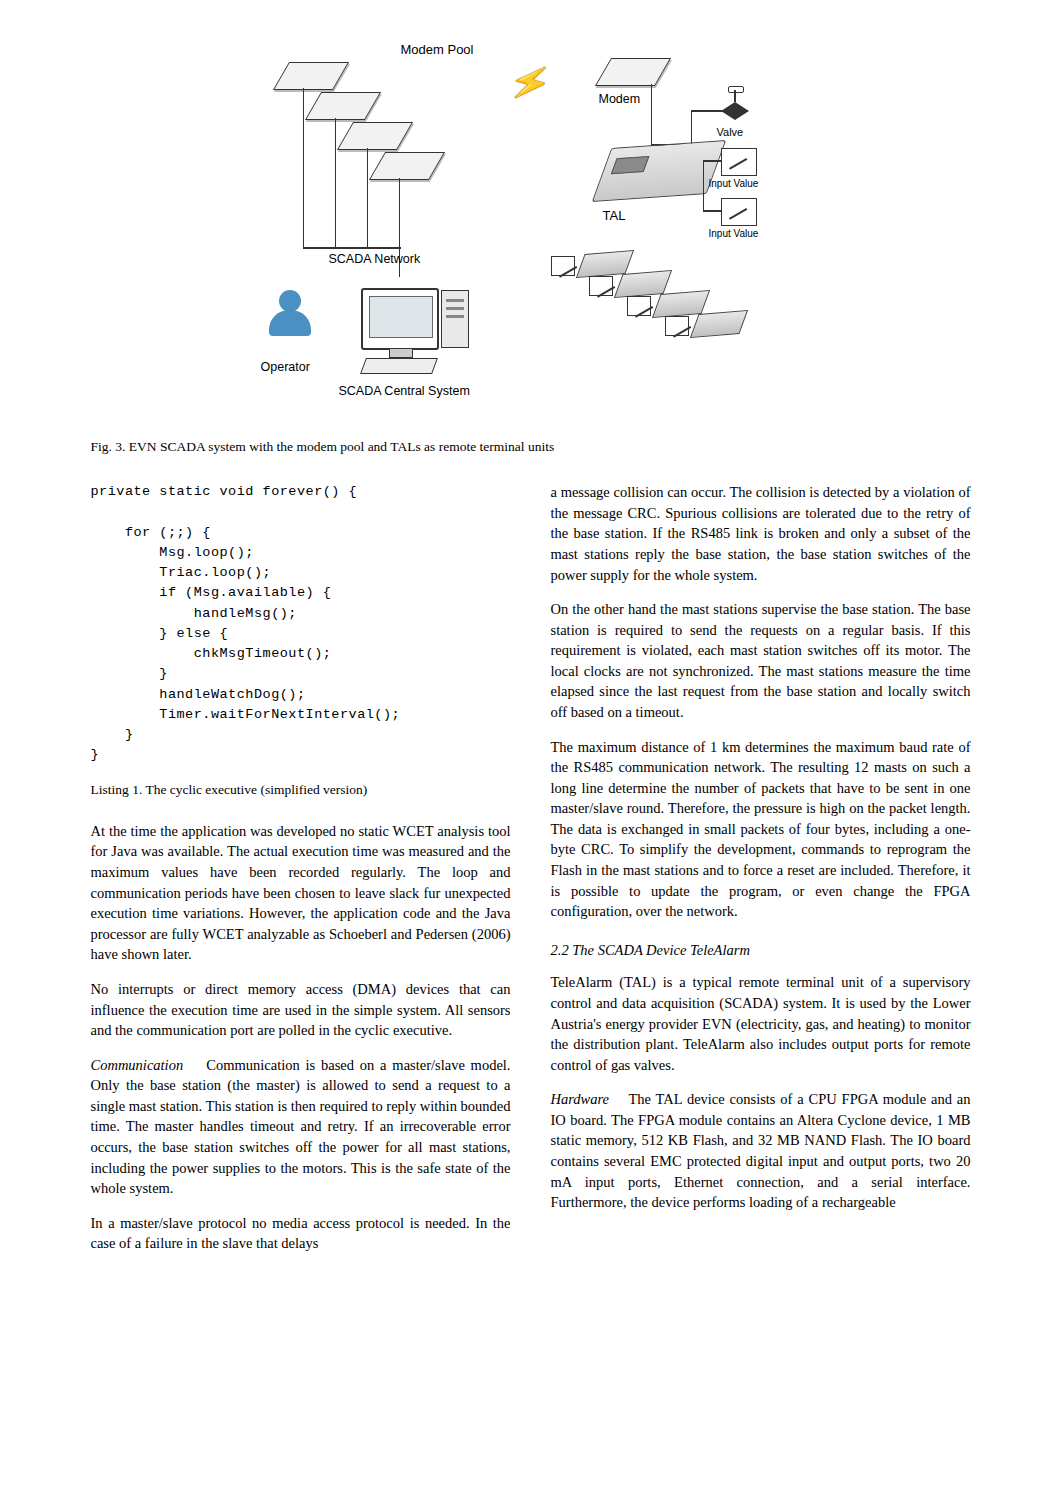Modem Pool
SCADA Network
Operator
SCADA Central System
⚡
Modem
Valve
TAL
Input Value
Input Value
Fig. 3. EVN SCADA system with the modem pool and TALs as remote terminal units
private static void forever() { for (;;) { Msg.loop(); Triac.loop(); if (Msg.available) { handleMsg(); } else { chkMsgTimeout(); } handleWatchDog(); Timer.waitForNextInterval(); } }
Listing 1. The cyclic executive (simplified version)
At the time the application was developed no static WCET analysis tool for Java was available. The actual execution time was measured and the maximum values have been recorded regularly. The loop and communication periods have been chosen to leave slack fur unexpected execution time variations. However, the application code and the Java processor are fully WCET analyzable as Schoeberl and Pedersen (2006) have shown later.
No interrupts or direct memory access (DMA) devices that can influence the execution time are used in the simple system. All sensors and the communication port are polled in the cyclic executive.
Communication Communication is based on a master/slave model. Only the base station (the master) is allowed to send a request to a single mast station. This station is then required to reply within bounded time. The master handles timeout and retry. If an irrecoverable error occurs, the base station switches off the power for all mast stations, including the power supplies to the motors. This is the safe state of the whole system.
In a master/slave protocol no media access protocol is needed. In the case of a failure in the slave that delays
a message collision can occur. The collision is detected by a violation of the message CRC. Spurious collisions are tolerated due to the retry of the base station. If the RS485 link is broken and only a subset of the mast stations reply the base station, the base station switches of the power supply for the whole system.
On the other hand the mast stations supervise the base station. The base station is required to send the requests on a regular basis. If this requirement is violated, each mast station switches off its motor. The local clocks are not synchronized. The mast stations measure the time elapsed since the last request from the base station and locally switch off based on a timeout.
The maximum distance of 1 km determines the maximum baud rate of the RS485 communication network. The resulting 12 masts on such a long line determine the number of packets that have to be sent in one master/slave round. Therefore, the pressure is high on the packet length. The data is exchanged in small packets of four bytes, including a one-byte CRC. To simplify the development, commands to reprogram the Flash in the mast stations and to force a reset are included. Therefore, it is possible to update the program, or even change the FPGA configuration, over the network.
2.2 The SCADA Device TeleAlarm
TeleAlarm (TAL) is a typical remote terminal unit of a supervisory control and data acquisition (SCADA) system. It is used by the Lower Austria's energy provider EVN (electricity, gas, and heating) to monitor the distribution plant. TeleAlarm also includes output ports for remote control of gas valves.
Hardware The TAL device consists of a CPU FPGA module and an IO board. The FPGA module contains an Altera Cyclone device, 1 MB static memory, 512 KB Flash, and 32 MB NAND Flash. The IO board contains several EMC protected digital input and output ports, two 20 mA input ports, Ethernet connection, and a serial interface. Furthermore, the device performs loading of a rechargeable